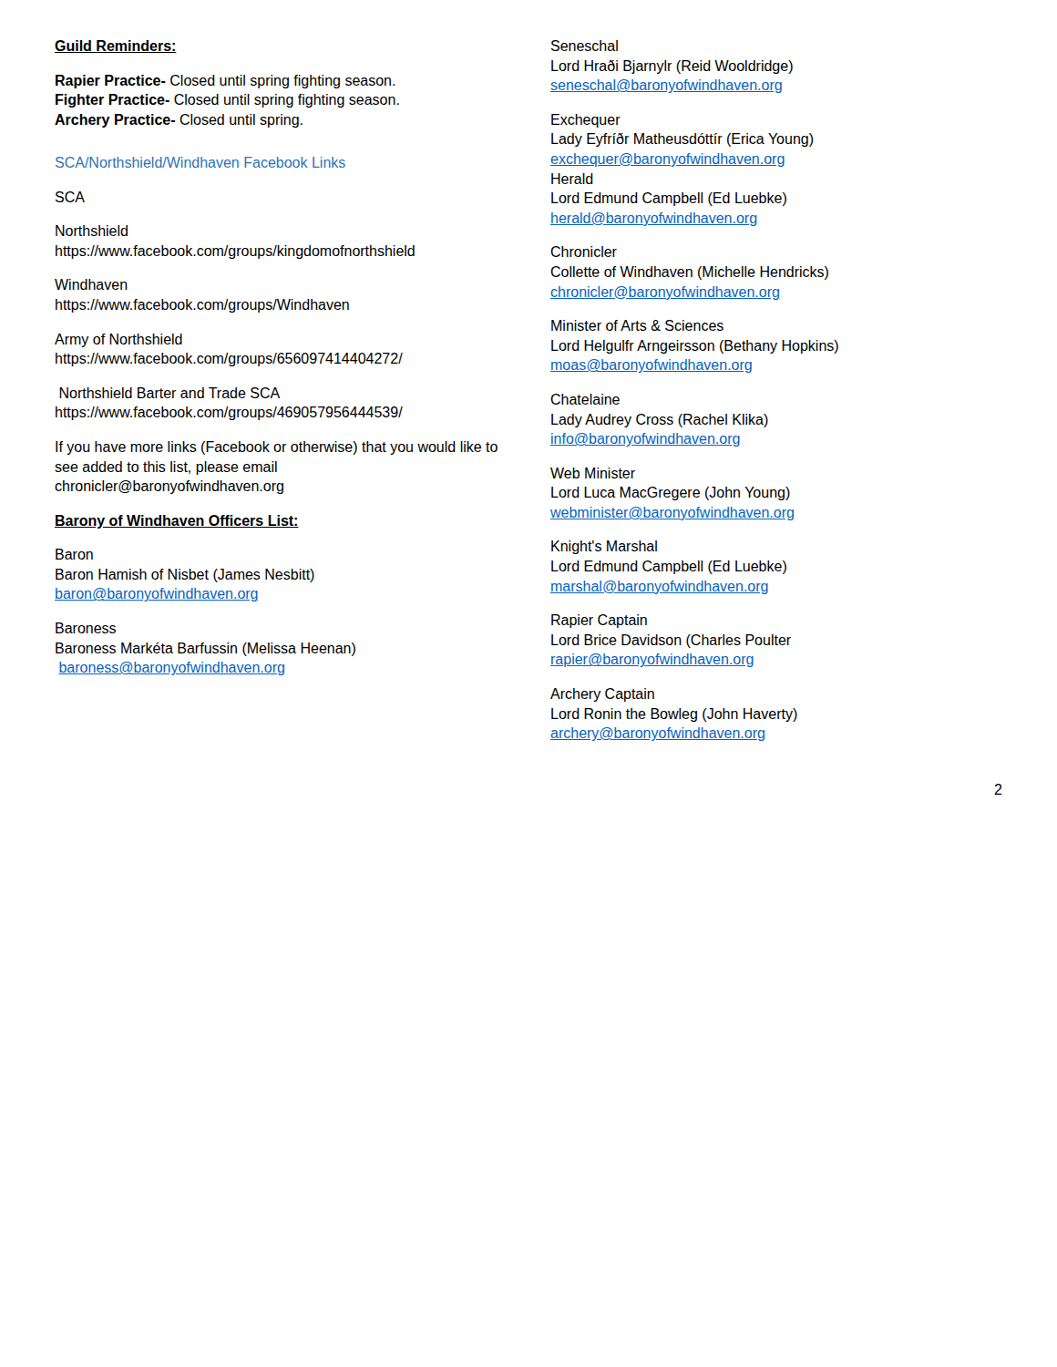Guild Reminders:
Rapier Practice- Closed until spring fighting season.
Fighter Practice- Closed until spring fighting season.
Archery Practice- Closed until spring.
SCA/Northshield/Windhaven Facebook Links
SCA
Northshield
https://www.facebook.com/groups/kingdomofnorthshield
Windhaven
https://www.facebook.com/groups/Windhaven
Army of Northshield
https://www.facebook.com/groups/656097414404272/
Northshield Barter and Trade SCA
https://www.facebook.com/groups/469057956444539/
If you have more links (Facebook or otherwise) that you would like to see added to this list, please email chronicler@baronyofwindhaven.org
Barony of Windhaven Officers List:
Baron
Baron Hamish of Nisbet (James Nesbitt)
baron@baronyofwindhaven.org
Baroness
Baroness Markéta Barfussin (Melissa Heenan)
baroness@baronyofwindhaven.org
Seneschal
Lord Hraði Bjarnylr (Reid Wooldridge)
seneschal@baronyofwindhaven.org
Exchequer
Lady Eyfríðr Matheusdóttír (Erica Young)
exchequer@baronyofwindhaven.org
Herald
Lord Edmund Campbell (Ed Luebke)
herald@baronyofwindhaven.org
Chronicler
Collette of Windhaven (Michelle Hendricks)
chronicler@baronyofwindhaven.org
Minister of Arts & Sciences
Lord Helgulfr Arngeirsson (Bethany Hopkins)
moas@baronyofwindhaven.org
Chatelaine
Lady Audrey Cross (Rachel Klika)
info@baronyofwindhaven.org
Web Minister
Lord Luca MacGregere (John Young)
webminister@baronyofwindhaven.org
Knight's Marshal
Lord Edmund Campbell (Ed Luebke)
marshal@baronyofwindhaven.org
Rapier Captain
Lord Brice Davidson (Charles Poulter
rapier@baronyofwindhaven.org
Archery Captain
Lord Ronin the Bowleg (John Haverty)
archery@baronyofwindhaven.org
2